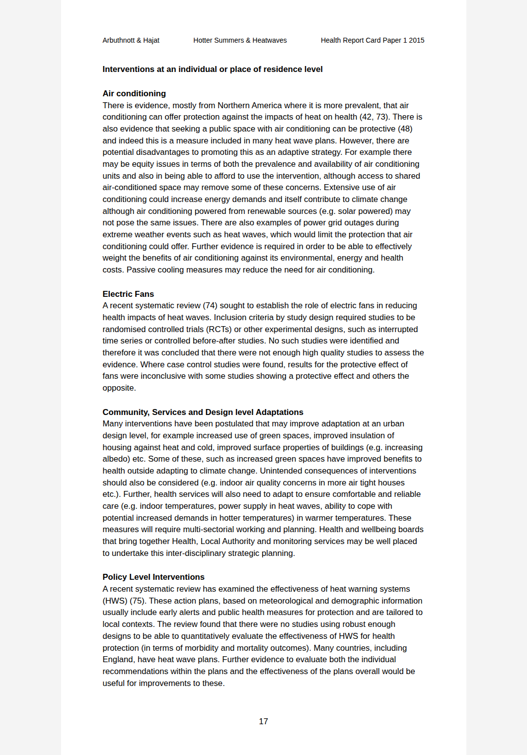Arbuthnott & Hajat Hotter Summers & Heatwaves Health Report Card Paper 1 2015
Interventions at an individual or place of residence level
Air conditioning
There is evidence, mostly from Northern America where it is more prevalent, that air conditioning can offer protection against the impacts of heat on health (42, 73). There is also evidence that seeking a public space with air conditioning can be protective (48) and indeed this is a measure included in many heat wave plans. However, there are potential disadvantages to promoting this as an adaptive strategy. For example there may be equity issues in terms of both the prevalence and availability of air conditioning units and also in being able to afford to use the intervention, although access to shared air-conditioned space may remove some of these concerns. Extensive use of air conditioning could increase energy demands and itself contribute to climate change although air conditioning powered from renewable sources (e.g. solar powered) may not pose the same issues. There are also examples of power grid outages during extreme weather events such as heat waves, which would limit the protection that air conditioning could offer. Further evidence is required in order to be able to effectively weight the benefits of air conditioning against its environmental, energy and health costs. Passive cooling measures may reduce the need for air conditioning.
Electric Fans
A recent systematic review (74) sought to establish the role of electric fans in reducing health impacts of heat waves. Inclusion criteria by study design required studies to be randomised controlled trials (RCTs) or other experimental designs, such as interrupted time series or controlled before-after studies. No such studies were identified and therefore it was concluded that there were not enough high quality studies to assess the evidence. Where case control studies were found, results for the protective effect of fans were inconclusive with some studies showing a protective effect and others the opposite.
Community, Services and Design level Adaptations
Many interventions have been postulated that may improve adaptation at an urban design level, for example increased use of green spaces, improved insulation of housing against heat and cold, improved surface properties of buildings (e.g. increasing albedo) etc. Some of these, such as increased green spaces have improved benefits to health outside adapting to climate change. Unintended consequences of interventions should also be considered (e.g. indoor air quality concerns in more air tight houses etc.). Further, health services will also need to adapt to ensure comfortable and reliable care (e.g. indoor temperatures, power supply in heat waves, ability to cope with potential increased demands in hotter temperatures) in warmer temperatures. These measures will require multi-sectorial working and planning. Health and wellbeing boards that bring together Health, Local Authority and monitoring services may be well placed to undertake this inter-disciplinary strategic planning.
Policy Level Interventions
A recent systematic review has examined the effectiveness of heat warning systems (HWS) (75). These action plans, based on meteorological and demographic information usually include early alerts and public health measures for protection and are tailored to local contexts. The review found that there were no studies using robust enough designs to be able to quantitatively evaluate the effectiveness of HWS for health protection (in terms of morbidity and mortality outcomes). Many countries, including England, have heat wave plans. Further evidence to evaluate both the individual recommendations within the plans and the effectiveness of the plans overall would be useful for improvements to these.
17